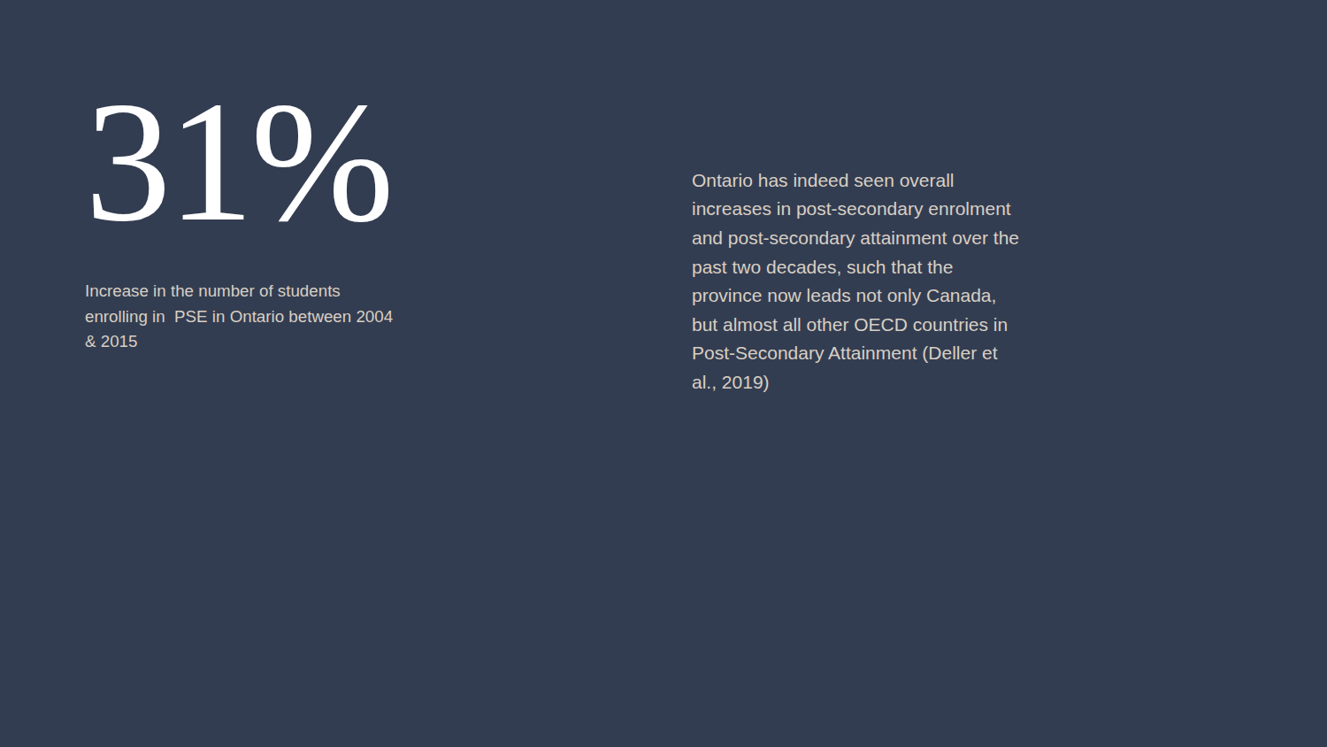31%
Increase in the number of students enrolling in PSE in Ontario between 2004 & 2015
Ontario has indeed seen overall increases in post-secondary enrolment and post-secondary attainment over the past two decades, such that the province now leads not only Canada, but almost all other OECD countries in Post-Secondary Attainment (Deller et al., 2019)